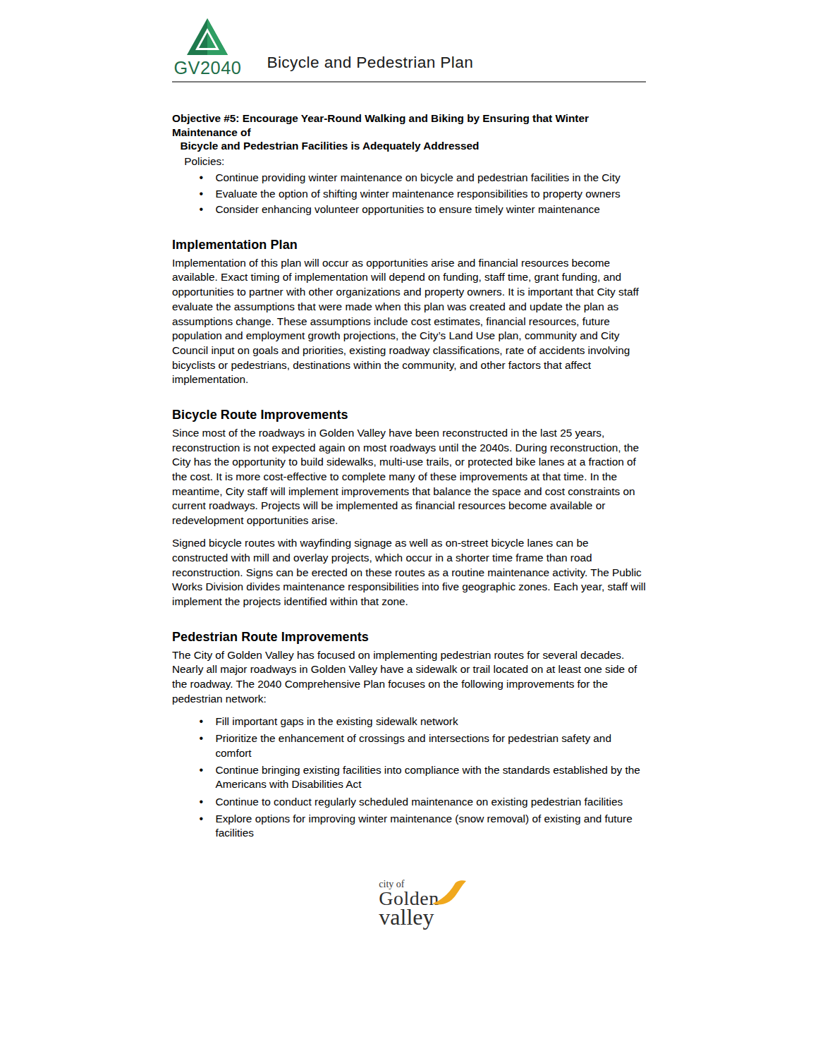GV2040
Bicycle and Pedestrian Plan
Objective #5: Encourage Year-Round Walking and Biking by Ensuring that Winter Maintenance of Bicycle and Pedestrian Facilities is Adequately Addressed
Policies:
Continue providing winter maintenance on bicycle and pedestrian facilities in the City
Evaluate the option of shifting winter maintenance responsibilities to property owners
Consider enhancing volunteer opportunities to ensure timely winter maintenance
Implementation Plan
Implementation of this plan will occur as opportunities arise and financial resources become available. Exact timing of implementation will depend on funding, staff time, grant funding, and opportunities to partner with other organizations and property owners. It is important that City staff evaluate the assumptions that were made when this plan was created and update the plan as assumptions change. These assumptions include cost estimates, financial resources, future population and employment growth projections, the City’s Land Use plan, community and City Council input on goals and priorities, existing roadway classifications, rate of accidents involving bicyclists or pedestrians, destinations within the community, and other factors that affect implementation.
Bicycle Route Improvements
Since most of the roadways in Golden Valley have been reconstructed in the last 25 years, reconstruction is not expected again on most roadways until the 2040s. During reconstruction, the City has the opportunity to build sidewalks, multi-use trails, or protected bike lanes at a fraction of the cost. It is more cost-effective to complete many of these improvements at that time. In the meantime, City staff will implement improvements that balance the space and cost constraints on current roadways. Projects will be implemented as financial resources become available or redevelopment opportunities arise.
Signed bicycle routes with wayfinding signage as well as on-street bicycle lanes can be constructed with mill and overlay projects, which occur in a shorter time frame than road reconstruction. Signs can be erected on these routes as a routine maintenance activity. The Public Works Division divides maintenance responsibilities into five geographic zones. Each year, staff will implement the projects identified within that zone.
Pedestrian Route Improvements
The City of Golden Valley has focused on implementing pedestrian routes for several decades. Nearly all major roadways in Golden Valley have a sidewalk or trail located on at least one side of the roadway. The 2040 Comprehensive Plan focuses on the following improvements for the pedestrian network:
Fill important gaps in the existing sidewalk network
Prioritize the enhancement of crossings and intersections for pedestrian safety and comfort
Continue bringing existing facilities into compliance with the standards established by the Americans with Disabilities Act
Continue to conduct regularly scheduled maintenance on existing pedestrian facilities
Explore options for improving winter maintenance (snow removal) of existing and future facilities
city of
Golden
valley